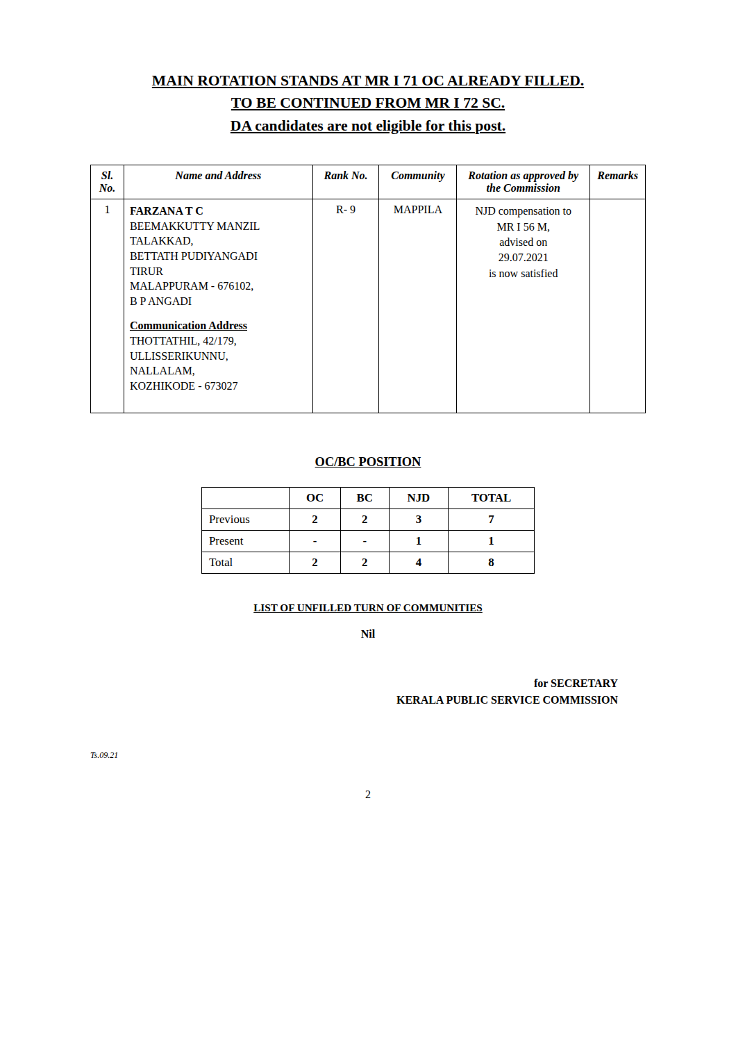MAIN ROTATION STANDS AT MR I 71 OC ALREADY FILLED. TO BE CONTINUED FROM MR I 72 SC. DA candidates are not eligible for this post.
| Sl. No. | Name and Address | Rank No. | Community | Rotation as approved by the Commission | Remarks |
| --- | --- | --- | --- | --- | --- |
| 1 | FARZANA T C BEEMAKKUTTY MANZIL TALAKKAD, BETTATH PUDIYANGADI TIRUR MALAPPURAM - 676102, B P ANGADI Communication Address THOTTATHIL, 42/179, ULLISSERIKUNNU, NALLALAM, KOZHIKODE - 673027 | R- 9 | MAPPILA | NJD compensation to MR I 56 M, advised on 29.07.2021 is now satisfied | |
OC/BC POSITION
| | OC | BC | NJD | TOTAL |
| --- | --- | --- | --- | --- |
| Previous | 2 | 2 | 3 | 7 |
| Present | - | - | 1 | 1 |
| Total | 2 | 2 | 4 | 8 |
LIST OF UNFILLED TURN OF COMMUNITIES
Nil
for SECRETARY
KERALA PUBLIC SERVICE COMMISSION
Ts.09.21
2